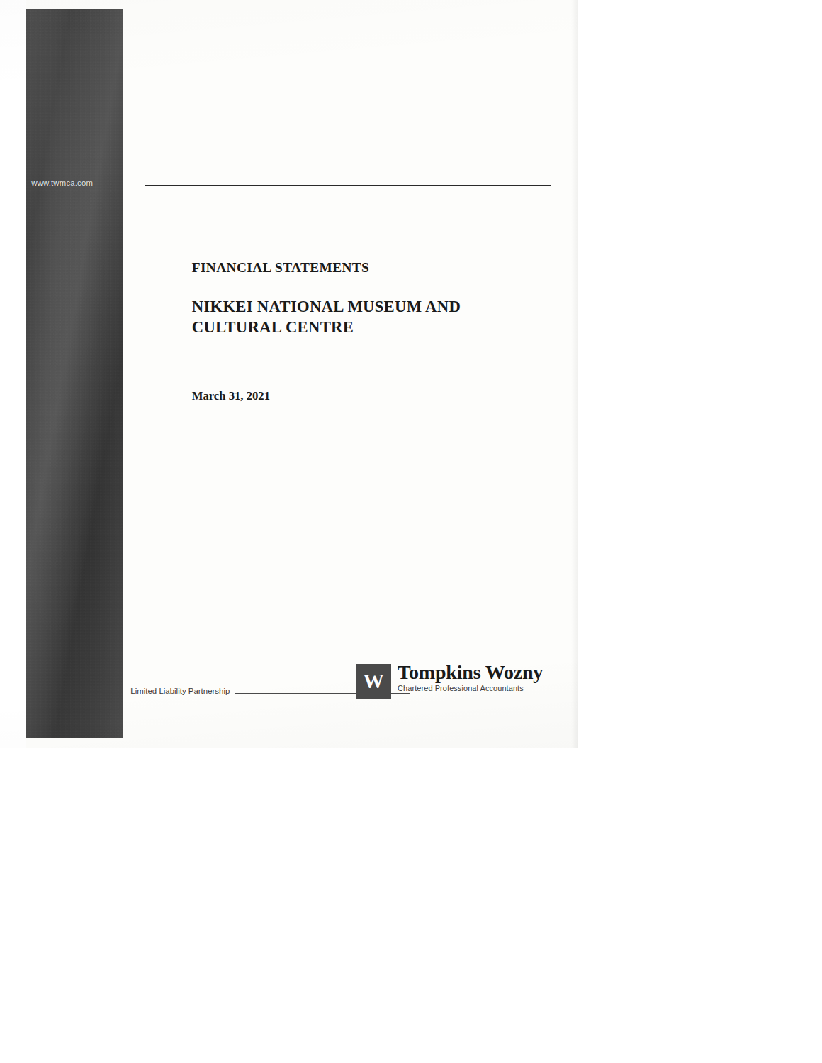www.twmca.com
FINANCIAL STATEMENTS
NIKKEI NATIONAL MUSEUM AND
CULTURAL CENTRE
March 31, 2021
Limited Liability Partnership
W
Tompkins Wozny Chartered Professional Accountants